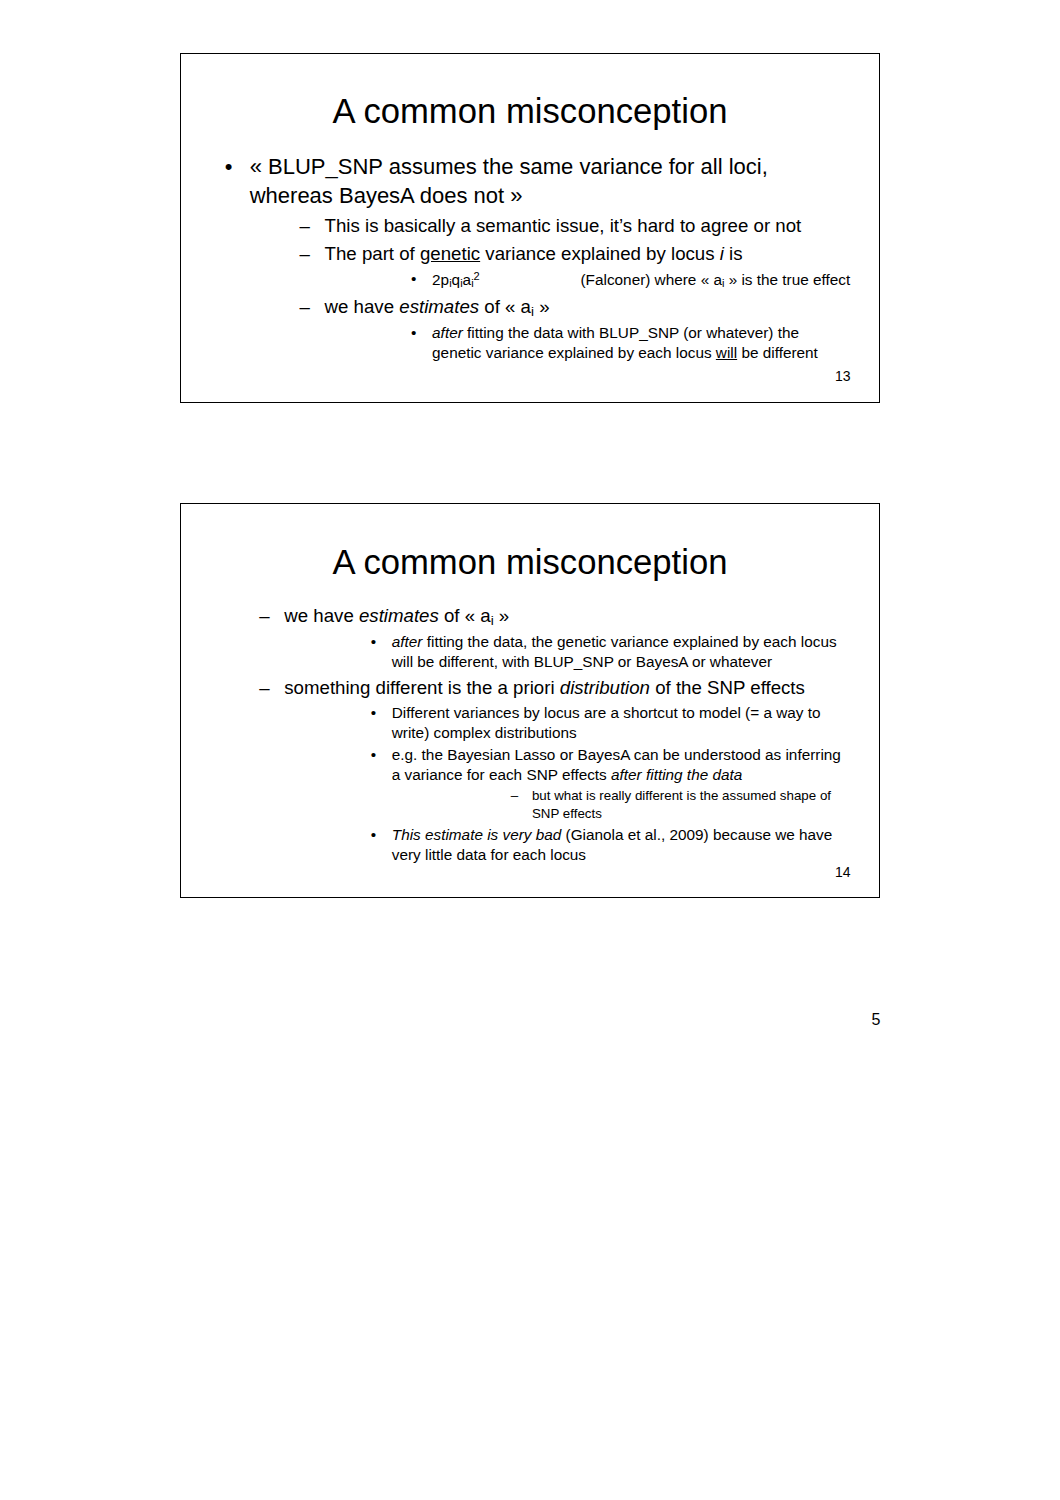A common misconception
« BLUP_SNP assumes the same variance for all loci, whereas BayesA does not »
This is basically a semantic issue, it’s hard to agree or not
The part of genetic variance explained by locus i is
2piqiai2 (Falconer) where « ai » is the true effect
we have estimates of « ai »
after fitting the data with BLUP_SNP (or whatever) the genetic variance explained by each locus will be different
13
A common misconception
we have estimates of « ai »
after fitting the data, the genetic variance explained by each locus will be different, with BLUP_SNP or BayesA or whatever
something different is the a priori distribution of the SNP effects
Different variances by locus are a shortcut to model (= a way to write) complex distributions
e.g. the Bayesian Lasso or BayesA can be understood as inferring a variance for each SNP effects after fitting the data
but what is really different is the assumed shape of SNP effects
This estimate is very bad (Gianola et al., 2009) because we have very little data for each locus
14
5